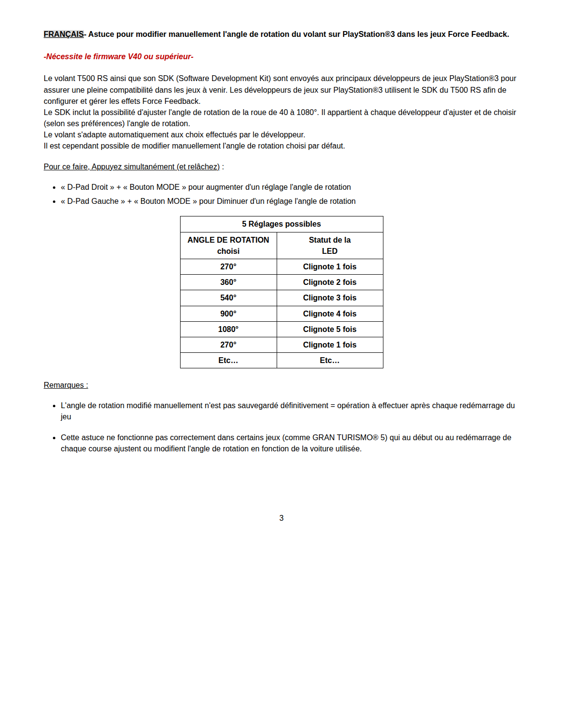FRANÇAIS- Astuce pour modifier manuellement l'angle de rotation du volant sur PlayStation®3 dans les jeux Force Feedback.
-Nécessite le firmware V40 ou supérieur-
Le volant T500 RS ainsi que son SDK (Software Development Kit) sont envoyés aux principaux développeurs de jeux PlayStation®3 pour assurer une pleine compatibilité dans les jeux à venir. Les développeurs de jeux sur PlayStation®3 utilisent le SDK du T500 RS afin de configurer et gérer les effets Force Feedback.
Le SDK inclut la possibilité d'ajuster l'angle de rotation de la roue de 40 à 1080°. Il appartient à chaque développeur d'ajuster et de choisir (selon ses préférences) l'angle de rotation.
Le volant s'adapte automatiquement aux choix effectués par le développeur.
Il est cependant possible de modifier manuellement l'angle de rotation choisi par défaut.
Pour ce faire, Appuyez simultanément (et relâchez) :
« D-Pad Droit » + « Bouton MODE » pour augmenter d'un réglage l'angle de rotation
« D-Pad Gauche » + « Bouton MODE » pour Diminuer d'un réglage l'angle de rotation
| 5 Réglages possibles |
| ANGLE DE ROTATION choisi | Statut de la LED |
| 270° | Clignote 1 fois |
| 360° | Clignote 2 fois |
| 540° | Clignote 3 fois |
| 900° | Clignote 4 fois |
| 1080° | Clignote 5 fois |
| 270° | Clignote 1 fois |
| Etc… | Etc… |
Remarques :
L'angle de rotation modifié manuellement n'est pas sauvegardé définitivement = opération à effectuer après chaque redémarrage du jeu
Cette astuce ne fonctionne pas correctement dans certains jeux (comme GRAN TURISMO® 5) qui au début ou au redémarrage de chaque course ajustent ou modifient l'angle de rotation en fonction de la voiture utilisée.
3